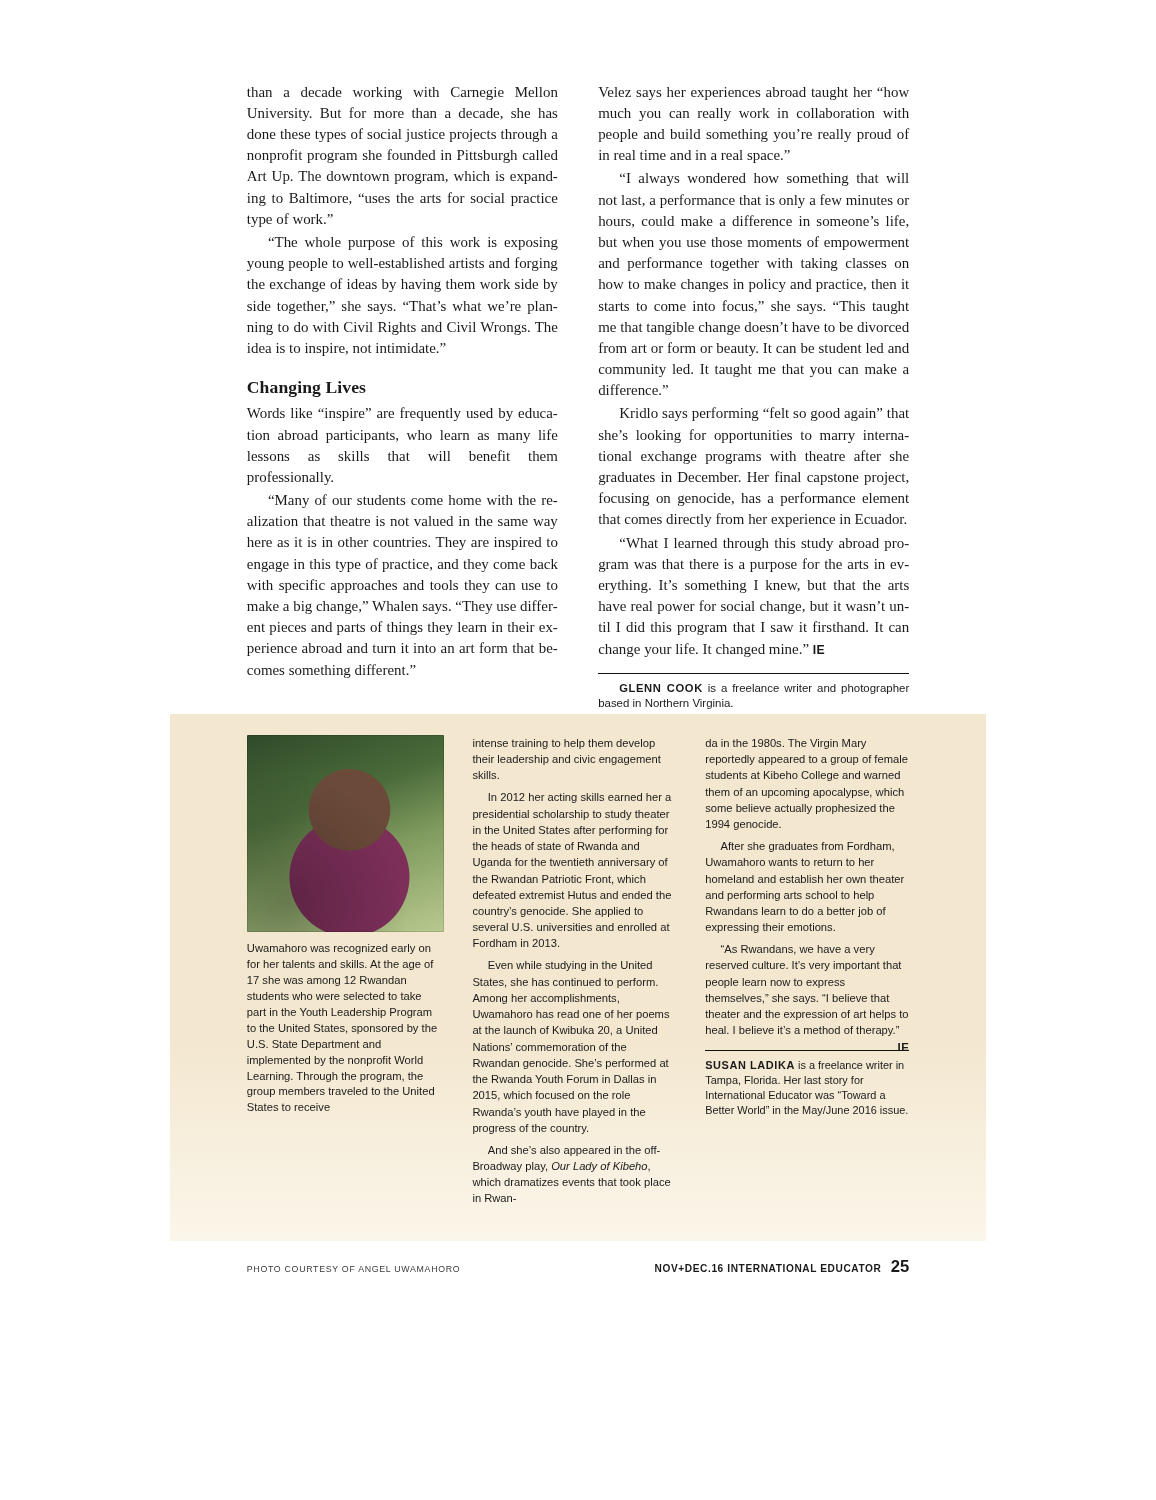than a decade working with Carnegie Mellon University. But for more than a decade, she has done these types of social justice projects through a nonprofit program she founded in Pittsburgh called Art Up. The downtown program, which is expanding to Baltimore, “uses the arts for social practice type of work.”
“The whole purpose of this work is exposing young people to well-established artists and forging the exchange of ideas by having them work side by side together,” she says. “That’s what we’re planning to do with Civil Rights and Civil Wrongs. The idea is to inspire, not intimidate.”
Changing Lives
Words like “inspire” are frequently used by education abroad participants, who learn as many life lessons as skills that will benefit them professionally.
“Many of our students come home with the realization that theatre is not valued in the same way here as it is in other countries. They are inspired to engage in this type of practice, and they come back with specific approaches and tools they can use to make a big change,” Whalen says. “They use different pieces and parts of things they learn in their experience abroad and turn it into an art form that becomes something different.”
Velez says her experiences abroad taught her “how much you can really work in collaboration with people and build something you’re really proud of in real time and in a real space.”
“I always wondered how something that will not last, a performance that is only a few minutes or hours, could make a difference in someone’s life, but when you use those moments of empowerment and performance together with taking classes on how to make changes in policy and practice, then it starts to come into focus,” she says. “This taught me that tangible change doesn’t have to be divorced from art or form or beauty. It can be student led and community led. It taught me that you can make a difference.”
Kridlo says performing “felt so good again” that she’s looking for opportunities to marry international exchange programs with theatre after she graduates in December. Her final capstone project, focusing on genocide, has a performance element that comes directly from her experience in Ecuador.
“What I learned through this study abroad program was that there is a purpose for the arts in everything. It’s something I knew, but that the arts have real power for social change, but it wasn’t until I did this program that I saw it firsthand. It can change your life. It changed mine.” IE
GLENN COOK is a freelance writer and photographer based in Northern Virginia.
Uwamahoro was recognized early on for her talents and skills. At the age of 17 she was among 12 Rwandan students who were selected to take part in the Youth Leadership Program to the United States, sponsored by the U.S. State Department and implemented by the nonprofit World Learning. Through the program, the group members traveled to the United States to receive
intense training to help them develop their leadership and civic engagement skills.
In 2012 her acting skills earned her a presidential scholarship to study theater in the United States after performing for the heads of state of Rwanda and Uganda for the twentieth anniversary of the Rwandan Patriotic Front, which defeated extremist Hutus and ended the country’s genocide. She applied to several U.S. universities and enrolled at Fordham in 2013.
Even while studying in the United States, she has continued to perform. Among her accomplishments, Uwamahoro has read one of her poems at the launch of Kwibuka 20, a United Nations’ commemoration of the Rwandan genocide. She’s performed at the Rwanda Youth Forum in Dallas in 2015, which focused on the role Rwanda’s youth have played in the progress of the country.
And she’s also appeared in the off-Broadway play, Our Lady of Kibeho, which dramatizes events that took place in Rwan-
da in the 1980s. The Virgin Mary reportedly appeared to a group of female students at Kibeho College and warned them of an upcoming apocalypse, which some believe actually prophesized the 1994 genocide.
After she graduates from Fordham, Uwamahoro wants to return to her homeland and establish her own theater and performing arts school to help Rwandans learn to do a better job of expressing their emotions.
“As Rwandans, we have a very reserved culture. It’s very important that people learn now to express themselves,” she says. “I believe that theater and the expression of art helps to heal. I believe it’s a method of therapy.” IE
SUSAN LADIKA is a freelance writer in Tampa, Florida. Her last story for International Educator was “Toward a Better World” in the May/June 2016 issue.
Photo courtesy of Angel Uwamahoro
NOV+DEC.16 INTERNATIONAL EDUCATOR 25